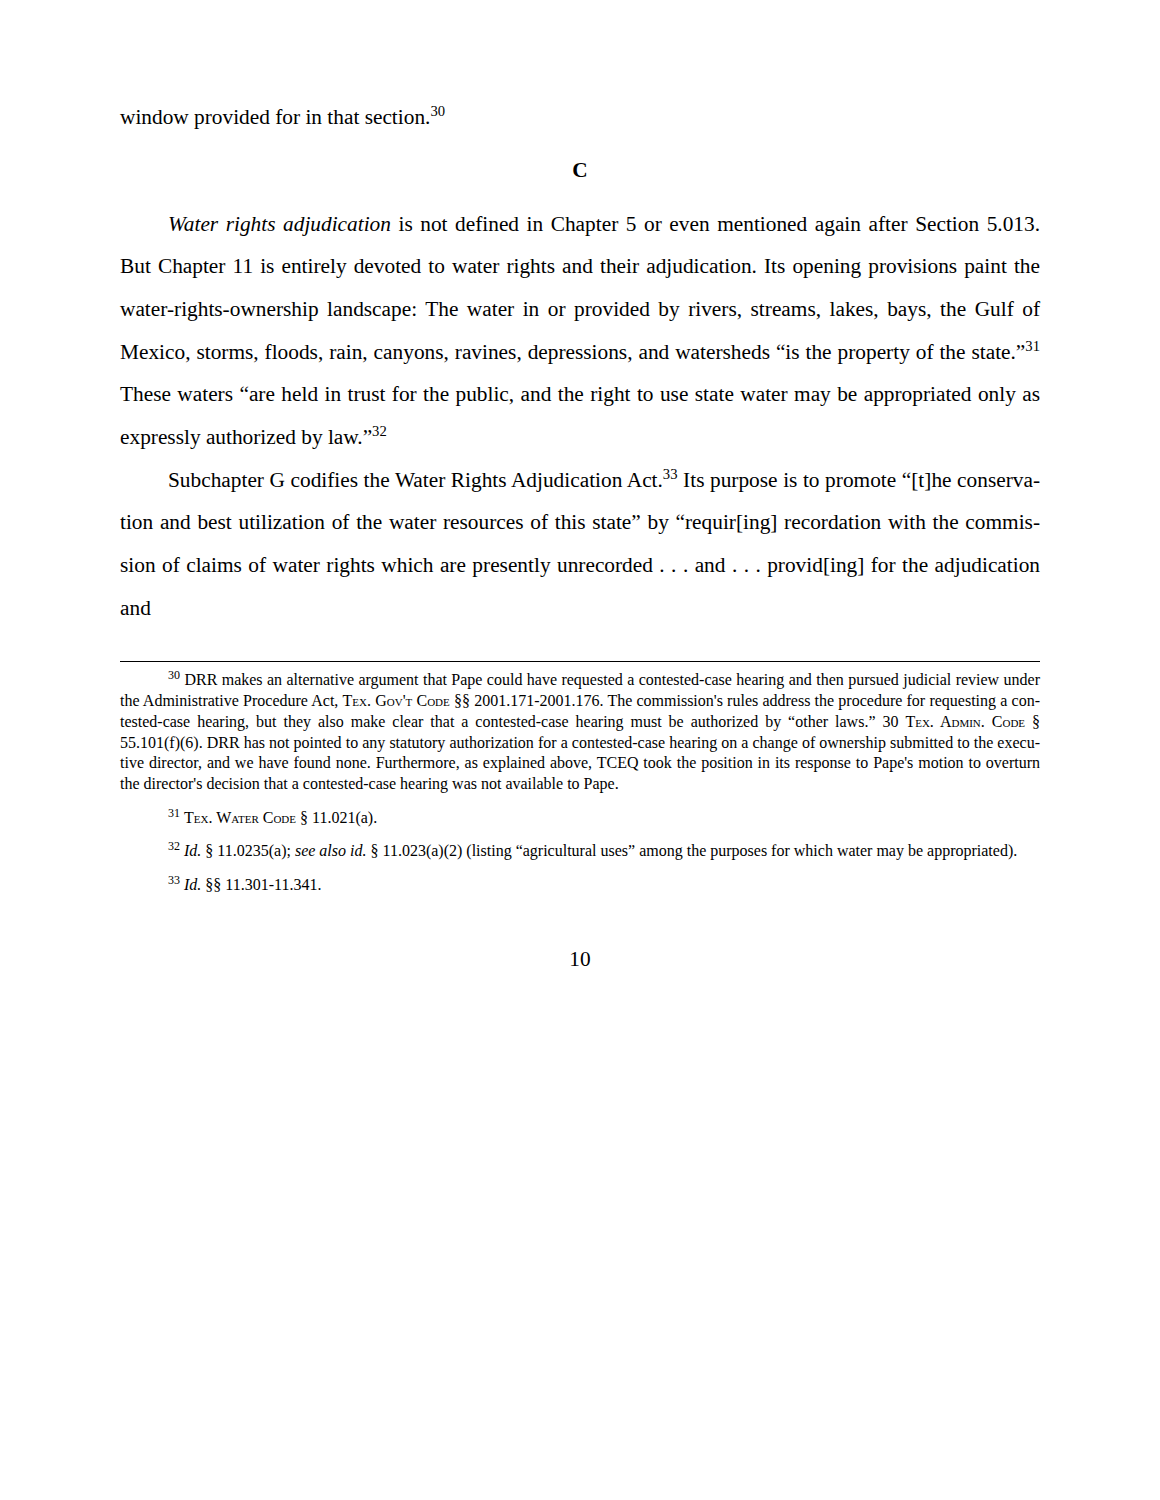window provided for in that section.30
C
Water rights adjudication is not defined in Chapter 5 or even mentioned again after Section 5.013. But Chapter 11 is entirely devoted to water rights and their adjudication. Its opening provisions paint the water-rights-ownership landscape: The water in or provided by rivers, streams, lakes, bays, the Gulf of Mexico, storms, floods, rain, canyons, ravines, depressions, and watersheds “is the property of the state.”31 These waters “are held in trust for the public, and the right to use state water may be appropriated only as expressly authorized by law.”32
Subchapter G codifies the Water Rights Adjudication Act.33 Its purpose is to promote “[t]he conservation and best utilization of the water resources of this state” by “requir[ing] recordation with the commission of claims of water rights which are presently unrecorded . . . and . . . provid[ing] for the adjudication and
30 DRR makes an alternative argument that Pape could have requested a contested-case hearing and then pursued judicial review under the Administrative Procedure Act, Tex. Gov't Code §§ 2001.171-2001.176. The commission's rules address the procedure for requesting a contested-case hearing, but they also make clear that a contested-case hearing must be authorized by “other laws.” 30 Tex. Admin. Code § 55.101(f)(6). DRR has not pointed to any statutory authorization for a contested-case hearing on a change of ownership submitted to the executive director, and we have found none. Furthermore, as explained above, TCEQ took the position in its response to Pape's motion to overturn the director's decision that a contested-case hearing was not available to Pape.
31 Tex. Water Code § 11.021(a).
32 Id. § 11.0235(a); see also id. § 11.023(a)(2) (listing “agricultural uses” among the purposes for which water may be appropriated).
33 Id. §§ 11.301-11.341.
10